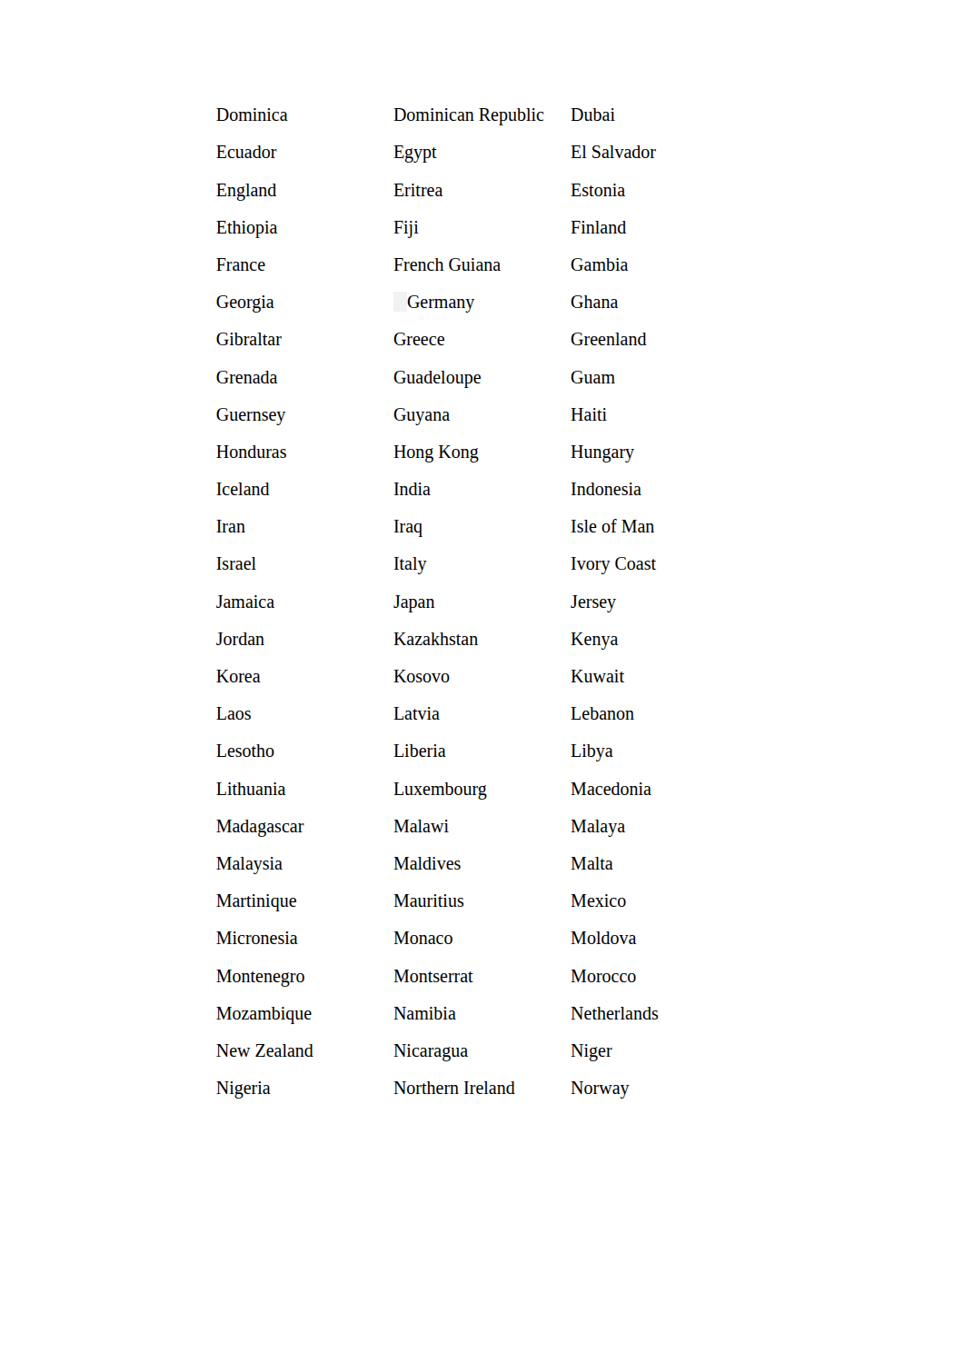| Dominica | Dominican Republic | Dubai |
| Ecuador | Egypt | El Salvador |
| England | Eritrea | Estonia |
| Ethiopia | Fiji | Finland |
| France | French Guiana | Gambia |
| Georgia | Germany | Ghana |
| Gibraltar | Greece | Greenland |
| Grenada | Guadeloupe | Guam |
| Guernsey | Guyana | Haiti |
| Honduras | Hong Kong | Hungary |
| Iceland | India | Indonesia |
| Iran | Iraq | Isle of Man |
| Israel | Italy | Ivory Coast |
| Jamaica | Japan | Jersey |
| Jordan | Kazakhstan | Kenya |
| Korea | Kosovo | Kuwait |
| Laos | Latvia | Lebanon |
| Lesotho | Liberia | Libya |
| Lithuania | Luxembourg | Macedonia |
| Madagascar | Malawi | Malaya |
| Malaysia | Maldives | Malta |
| Martinique | Mauritius | Mexico |
| Micronesia | Monaco | Moldova |
| Montenegro | Montserrat | Morocco |
| Mozambique | Namibia | Netherlands |
| New Zealand | Nicaragua | Niger |
| Nigeria | Northern Ireland | Norway |